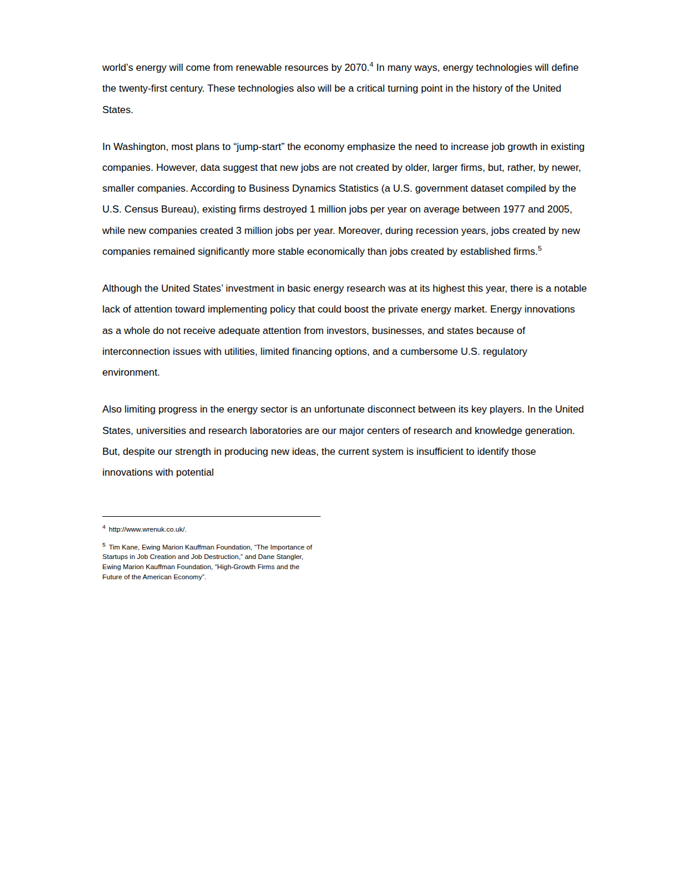world’s energy will come from renewable resources by 2070.4 In many ways, energy technologies will define the twenty-first century. These technologies also will be a critical turning point in the history of the United States.
In Washington, most plans to “jump-start” the economy emphasize the need to increase job growth in existing companies. However, data suggest that new jobs are not created by older, larger firms, but, rather, by newer, smaller companies. According to Business Dynamics Statistics (a U.S. government dataset compiled by the U.S. Census Bureau), existing firms destroyed 1 million jobs per year on average between 1977 and 2005, while new companies created 3 million jobs per year. Moreover, during recession years, jobs created by new companies remained significantly more stable economically than jobs created by established firms.5
Although the United States’ investment in basic energy research was at its highest this year, there is a notable lack of attention toward implementing policy that could boost the private energy market. Energy innovations as a whole do not receive adequate attention from investors, businesses, and states because of interconnection issues with utilities, limited financing options, and a cumbersome U.S. regulatory environment.
Also limiting progress in the energy sector is an unfortunate disconnect between its key players. In the United States, universities and research laboratories are our major centers of research and knowledge generation. But, despite our strength in producing new ideas, the current system is insufficient to identify those innovations with potential
4 http://www.wrenuk.co.uk/.
5 Tim Kane, Ewing Marion Kauffman Foundation, “The Importance of Startups in Job Creation and Job Destruction,” and Dane Stangler, Ewing Marion Kauffman Foundation, “High-Growth Firms and the Future of the American Economy”.